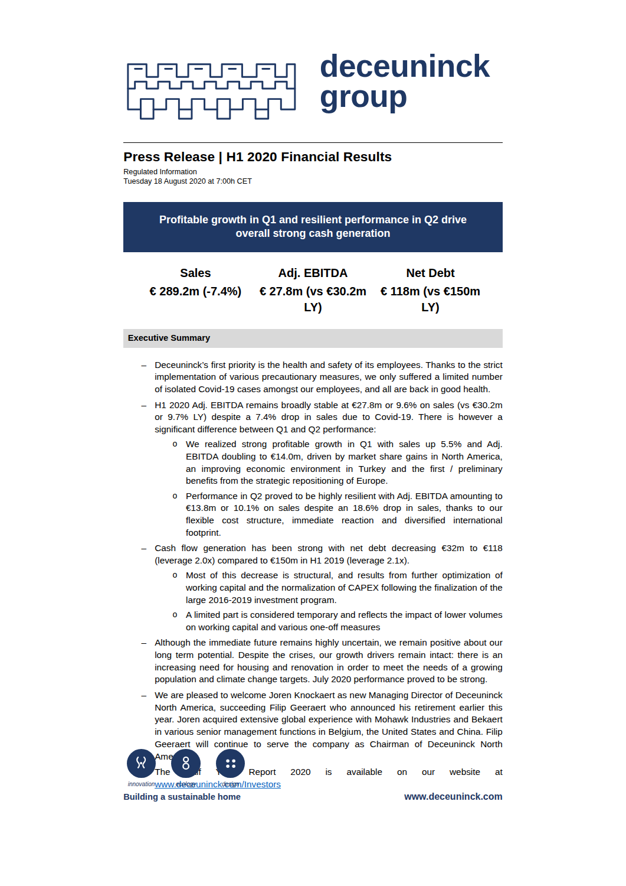deceuninck group
Press Release | H1 2020 Financial Results
Regulated Information
Tuesday 18 August 2020 at 7:00h CET
Profitable growth in Q1 and resilient performance in Q2 drive overall strong cash generation
Sales
€ 289.2m (-7.4%)
Adj. EBITDA
€ 27.8m (vs €30.2m LY)
Net Debt
€ 118m (vs €150m LY)
Executive Summary
Deceuninck’s first priority is the health and safety of its employees. Thanks to the strict implementation of various precautionary measures, we only suffered a limited number of isolated Covid-19 cases amongst our employees, and all are back in good health.
H1 2020 Adj. EBITDA remains broadly stable at €27.8m or 9.6% on sales (vs €30.2m or 9.7% LY) despite a 7.4% drop in sales due to Covid-19. There is however a significant difference between Q1 and Q2 performance:
We realized strong profitable growth in Q1 with sales up 5.5% and Adj. EBITDA doubling to €14.0m, driven by market share gains in North America, an improving economic environment in Turkey and the first / preliminary benefits from the strategic repositioning of Europe.
Performance in Q2 proved to be highly resilient with Adj. EBITDA amounting to €13.8m or 10.1% on sales despite an 18.6% drop in sales, thanks to our flexible cost structure, immediate reaction and diversified international footprint.
Cash flow generation has been strong with net debt decreasing €32m to €118 (leverage 2.0x) compared to €150m in H1 2019 (leverage 2.1x).
Most of this decrease is structural, and results from further optimization of working capital and the normalization of CAPEX following the finalization of the large 2016-2019 investment program.
A limited part is considered temporary and reflects the impact of lower volumes on working capital and various one-off measures
Although the immediate future remains highly uncertain, we remain positive about our long term potential. Despite the crises, our growth drivers remain intact: there is an increasing need for housing and renovation in order to meet the needs of a growing population and climate change targets. July 2020 performance proved to be strong.
We are pleased to welcome Joren Knockaert as new Managing Director of Deceuninck North America, succeeding Filip Geeraert who announced his retirement earlier this year. Joren acquired extensive global experience with Mohawk Industries and Bekaert in various senior management functions in Belgium, the United States and China. Filip Geeraert will continue to serve the company as Chairman of Deceuninck North America.
The Half Year Report 2020 is available on our website at www.deceuninck.com/Investors
innovation
ecology
design
Building a sustainable home
www.deceuninck.com